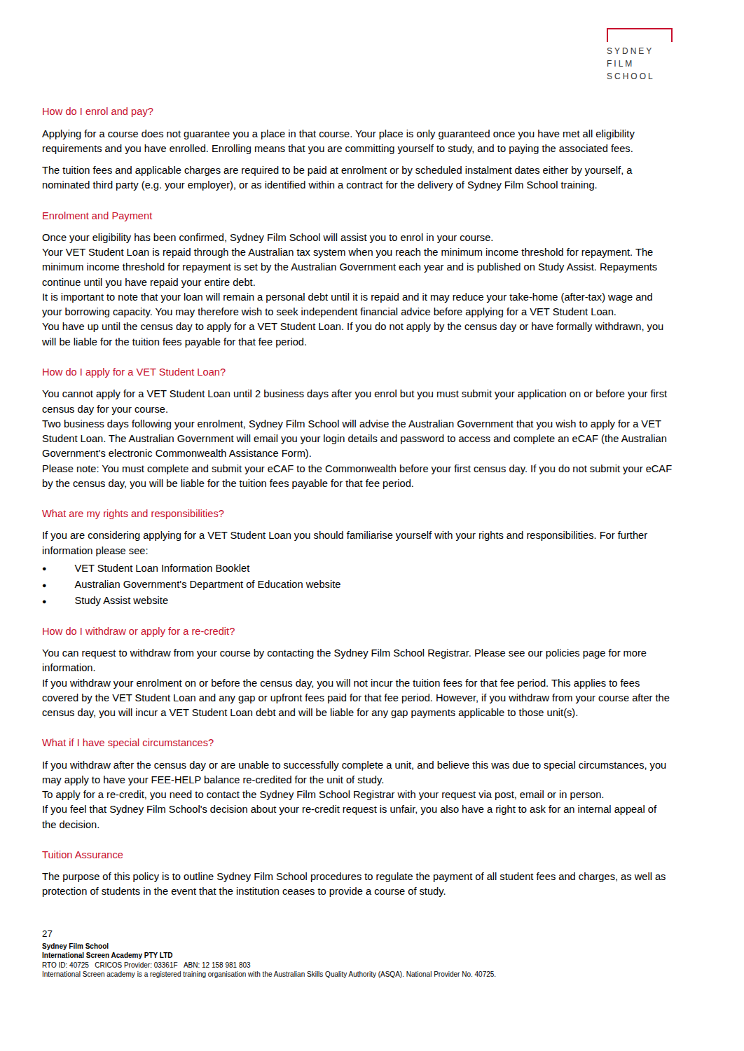SYDNEY
FILM
SCHOOL
How do I enrol and pay?
Applying for a course does not guarantee you a place in that course. Your place is only guaranteed once you have met all eligibility requirements and you have enrolled. Enrolling means that you are committing yourself to study, and to paying the associated fees.
The tuition fees and applicable charges are required to be paid at enrolment or by scheduled instalment dates either by yourself, a nominated third party (e.g. your employer), or as identified within a contract for the delivery of Sydney Film School training.
Enrolment and Payment
Once your eligibility has been confirmed, Sydney Film School will assist you to enrol in your course.
Your VET Student Loan is repaid through the Australian tax system when you reach the minimum income threshold for repayment. The minimum income threshold for repayment is set by the Australian Government each year and is published on Study Assist. Repayments continue until you have repaid your entire debt.
It is important to note that your loan will remain a personal debt until it is repaid and it may reduce your take-home (after-tax) wage and your borrowing capacity. You may therefore wish to seek independent financial advice before applying for a VET Student Loan.
You have up until the census day to apply for a VET Student Loan. If you do not apply by the census day or have formally withdrawn, you will be liable for the tuition fees payable for that fee period.
How do I apply for a VET Student Loan?
You cannot apply for a VET Student Loan until 2 business days after you enrol but you must submit your application on or before your first census day for your course.
Two business days following your enrolment, Sydney Film School will advise the Australian Government that you wish to apply for a VET Student Loan. The Australian Government will email you your login details and password to access and complete an eCAF (the Australian Government's electronic Commonwealth Assistance Form).
Please note: You must complete and submit your eCAF to the Commonwealth before your first census day. If you do not submit your eCAF by the census day, you will be liable for the tuition fees payable for that fee period.
What are my rights and responsibilities?
If you are considering applying for a VET Student Loan you should familiarise yourself with your rights and responsibilities. For further information please see:
VET Student Loan Information Booklet
Australian Government's Department of Education website
Study Assist website
How do I withdraw or apply for a re-credit?
You can request to withdraw from your course by contacting the Sydney Film School Registrar. Please see our policies page for more information.
If you withdraw your enrolment on or before the census day, you will not incur the tuition fees for that fee period. This applies to fees covered by the VET Student Loan and any gap or upfront fees paid for that fee period. However, if you withdraw from your course after the census day, you will incur a VET Student Loan debt and will be liable for any gap payments applicable to those unit(s).
What if I have special circumstances?
If you withdraw after the census day or are unable to successfully complete a unit, and believe this was due to special circumstances, you may apply to have your FEE-HELP balance re-credited for the unit of study.
To apply for a re-credit, you need to contact the Sydney Film School Registrar with your request via post, email or in person.
If you feel that Sydney Film School's decision about your re-credit request is unfair, you also have a right to ask for an internal appeal of the decision.
Tuition Assurance
The purpose of this policy is to outline Sydney Film School procedures to regulate the payment of all student fees and charges, as well as protection of students in the event that the institution ceases to provide a course of study.
27
Sydney Film School
International Screen Academy PTY LTD
RTO ID: 40725 CRICOS Provider: 03361F ABN: 12 158 981 803
International Screen academy is a registered training organisation with the Australian Skills Quality Authority (ASQA). National Provider No. 40725.